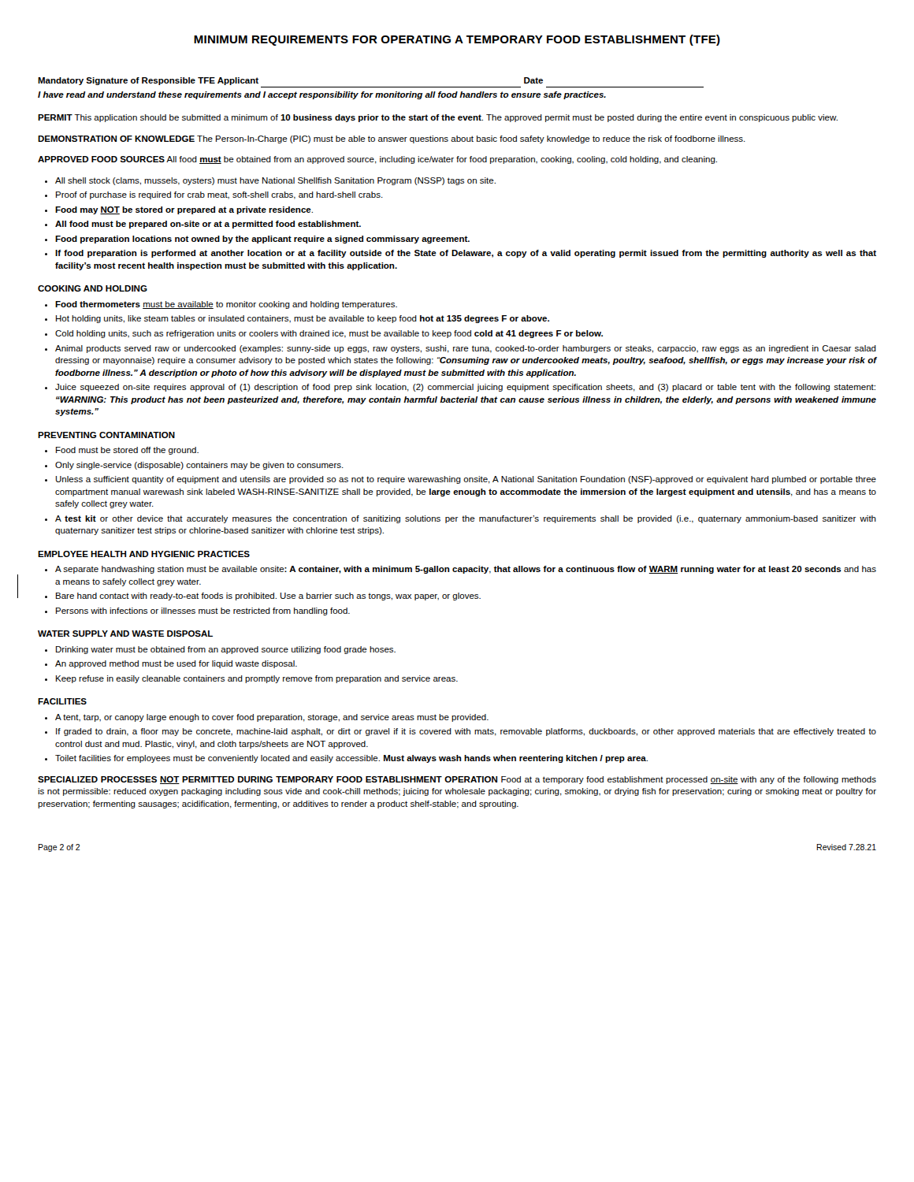MINIMUM REQUIREMENTS FOR OPERATING A TEMPORARY FOOD ESTABLISHMENT (TFE)
Mandatory Signature of Responsible TFE Applicant Date
I have read and understand these requirements and I accept responsibility for monitoring all food handlers to ensure safe practices.
PERMIT This application should be submitted a minimum of 10 business days prior to the start of the event. The approved permit must be posted during the entire event in conspicuous public view.
DEMONSTRATION OF KNOWLEDGE The Person-In-Charge (PIC) must be able to answer questions about basic food safety knowledge to reduce the risk of foodborne illness.
APPROVED FOOD SOURCES All food must be obtained from an approved source, including ice/water for food preparation, cooking, cooling, cold holding, and cleaning.
All shell stock (clams, mussels, oysters) must have National Shellfish Sanitation Program (NSSP) tags on site.
Proof of purchase is required for crab meat, soft-shell crabs, and hard-shell crabs.
Food may NOT be stored or prepared at a private residence.
All food must be prepared on-site or at a permitted food establishment.
Food preparation locations not owned by the applicant require a signed commissary agreement.
If food preparation is performed at another location or at a facility outside of the State of Delaware, a copy of a valid operating permit issued from the permitting authority as well as that facility’s most recent health inspection must be submitted with this application.
COOKING AND HOLDING
Food thermometers must be available to monitor cooking and holding temperatures.
Hot holding units, like steam tables or insulated containers, must be available to keep food hot at 135 degrees F or above.
Cold holding units, such as refrigeration units or coolers with drained ice, must be available to keep food cold at 41 degrees F or below.
Animal products served raw or undercooked (examples: sunny-side up eggs, raw oysters, sushi, rare tuna, cooked-to-order hamburgers or steaks, carpaccio, raw eggs as an ingredient in Caesar salad dressing or mayonnaise) require a consumer advisory to be posted which states the following: “Consuming raw or undercooked meats, poultry, seafood, shellfish, or eggs may increase your risk of foodborne illness.” A description or photo of how this advisory will be displayed must be submitted with this application.
Juice squeezed on-site requires approval of (1) description of food prep sink location, (2) commercial juicing equipment specification sheets, and (3) placard or table tent with the following statement: “WARNING: This product has not been pasteurized and, therefore, may contain harmful bacterial that can cause serious illness in children, the elderly, and persons with weakened immune systems.”
PREVENTING CONTAMINATION
Food must be stored off the ground.
Only single-service (disposable) containers may be given to consumers.
Unless a sufficient quantity of equipment and utensils are provided so as not to require warewashing onsite, A National Sanitation Foundation (NSF)-approved or equivalent hard plumbed or portable three compartment manual warewash sink labeled WASH-RINSE-SANITIZE shall be provided, be large enough to accommodate the immersion of the largest equipment and utensils, and has a means to safely collect grey water.
A test kit or other device that accurately measures the concentration of sanitizing solutions per the manufacturer’s requirements shall be provided (i.e., quaternary ammonium-based sanitizer with quaternary sanitizer test strips or chlorine-based sanitizer with chlorine test strips).
EMPLOYEE HEALTH AND HYGIENIC PRACTICES
A separate handwashing station must be available onsite: A container, with a minimum 5-gallon capacity, that allows for a continuous flow of WARM running water for at least 20 seconds and has a means to safely collect grey water.
Bare hand contact with ready-to-eat foods is prohibited. Use a barrier such as tongs, wax paper, or gloves.
Persons with infections or illnesses must be restricted from handling food.
WATER SUPPLY AND WASTE DISPOSAL
Drinking water must be obtained from an approved source utilizing food grade hoses.
An approved method must be used for liquid waste disposal.
Keep refuse in easily cleanable containers and promptly remove from preparation and service areas.
FACILITIES
A tent, tarp, or canopy large enough to cover food preparation, storage, and service areas must be provided.
If graded to drain, a floor may be concrete, machine-laid asphalt, or dirt or gravel if it is covered with mats, removable platforms, duckboards, or other approved materials that are effectively treated to control dust and mud. Plastic, vinyl, and cloth tarps/sheets are NOT approved.
Toilet facilities for employees must be conveniently located and easily accessible. Must always wash hands when reentering kitchen / prep area.
SPECIALIZED PROCESSES NOT PERMITTED DURING TEMPORARY FOOD ESTABLISHMENT OPERATION Food at a temporary food establishment processed on-site with any of the following methods is not permissible: reduced oxygen packaging including sous vide and cook-chill methods; juicing for wholesale packaging; curing, smoking, or drying fish for preservation; curing or smoking meat or poultry for preservation; fermenting sausages; acidification, fermenting, or additives to render a product shelf-stable; and sprouting.
Page 2 of 2 Revised 7.28.21